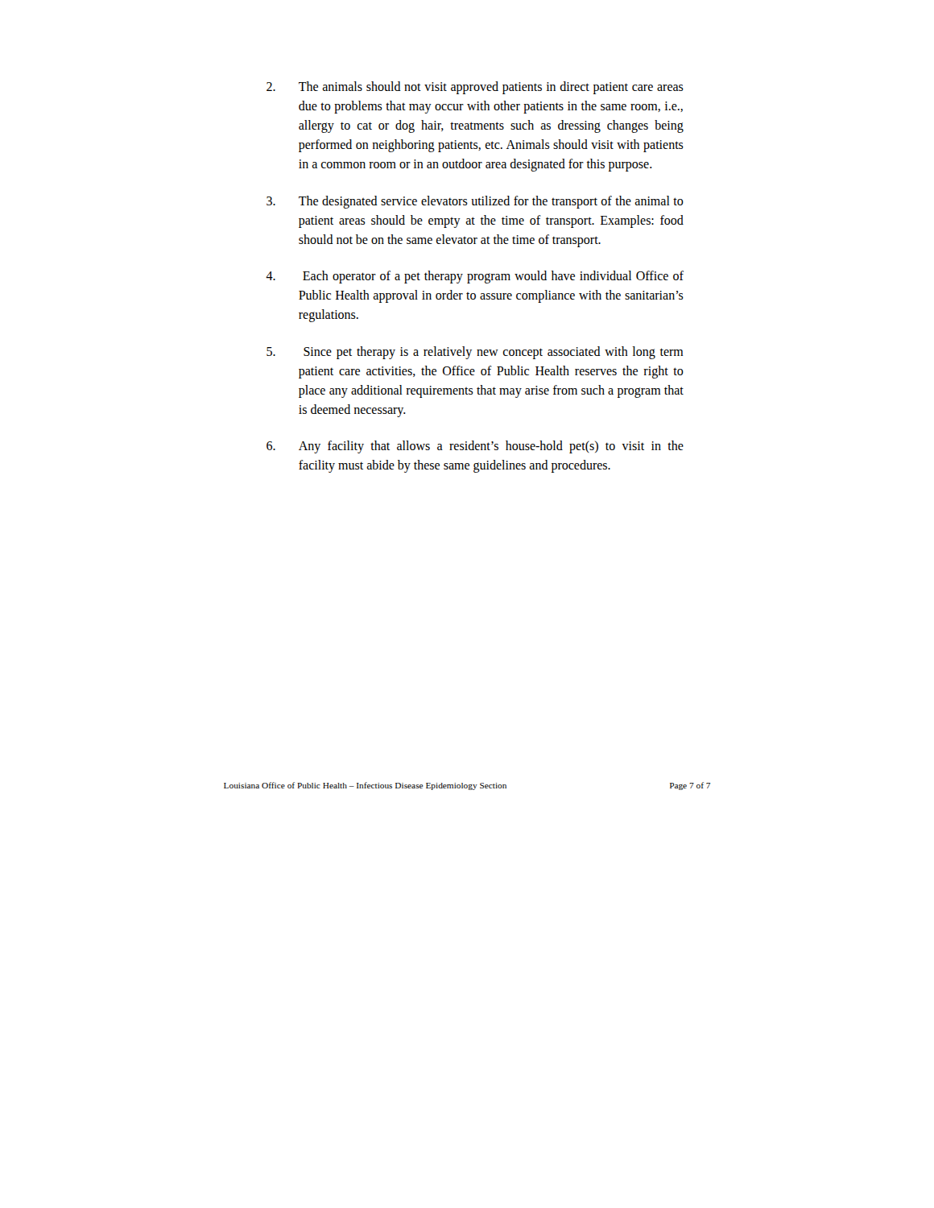2. The animals should not visit approved patients in direct patient care areas due to problems that may occur with other patients in the same room, i.e., allergy to cat or dog hair, treatments such as dressing changes being performed on neighboring patients, etc. Animals should visit with patients in a common room or in an outdoor area designated for this purpose.
3. The designated service elevators utilized for the transport of the animal to patient areas should be empty at the time of transport. Examples: food should not be on the same elevator at the time of transport.
4. Each operator of a pet therapy program would have individual Office of Public Health approval in order to assure compliance with the sanitarian’s regulations.
5. Since pet therapy is a relatively new concept associated with long term patient care activities, the Office of Public Health reserves the right to place any additional requirements that may arise from such a program that is deemed necessary.
6. Any facility that allows a resident’s house-hold pet(s) to visit in the facility must abide by these same guidelines and procedures.
Louisiana Office of Public Health – Infectious Disease Epidemiology Section
Page 7 of 7